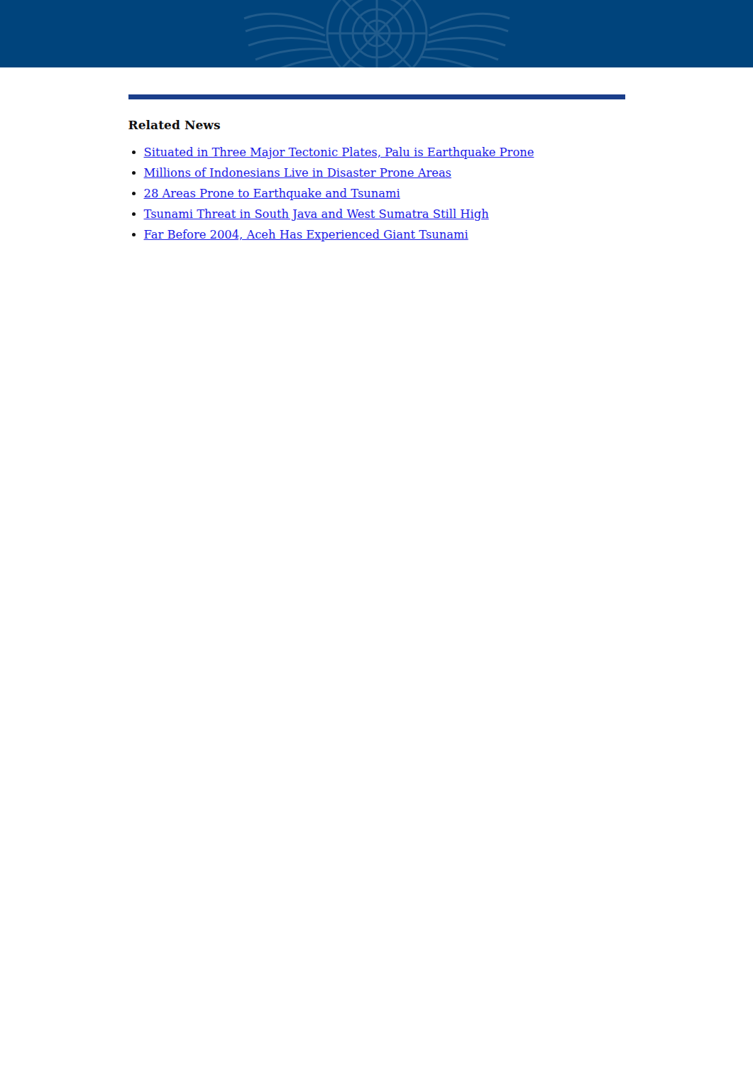Related News
Situated in Three Major Tectonic Plates, Palu is Earthquake Prone
Millions of Indonesians Live in Disaster Prone Areas
28 Areas Prone to Earthquake and Tsunami
Tsunami Threat in South Java and West Sumatra Still High
Far Before 2004, Aceh Has Experienced Giant Tsunami